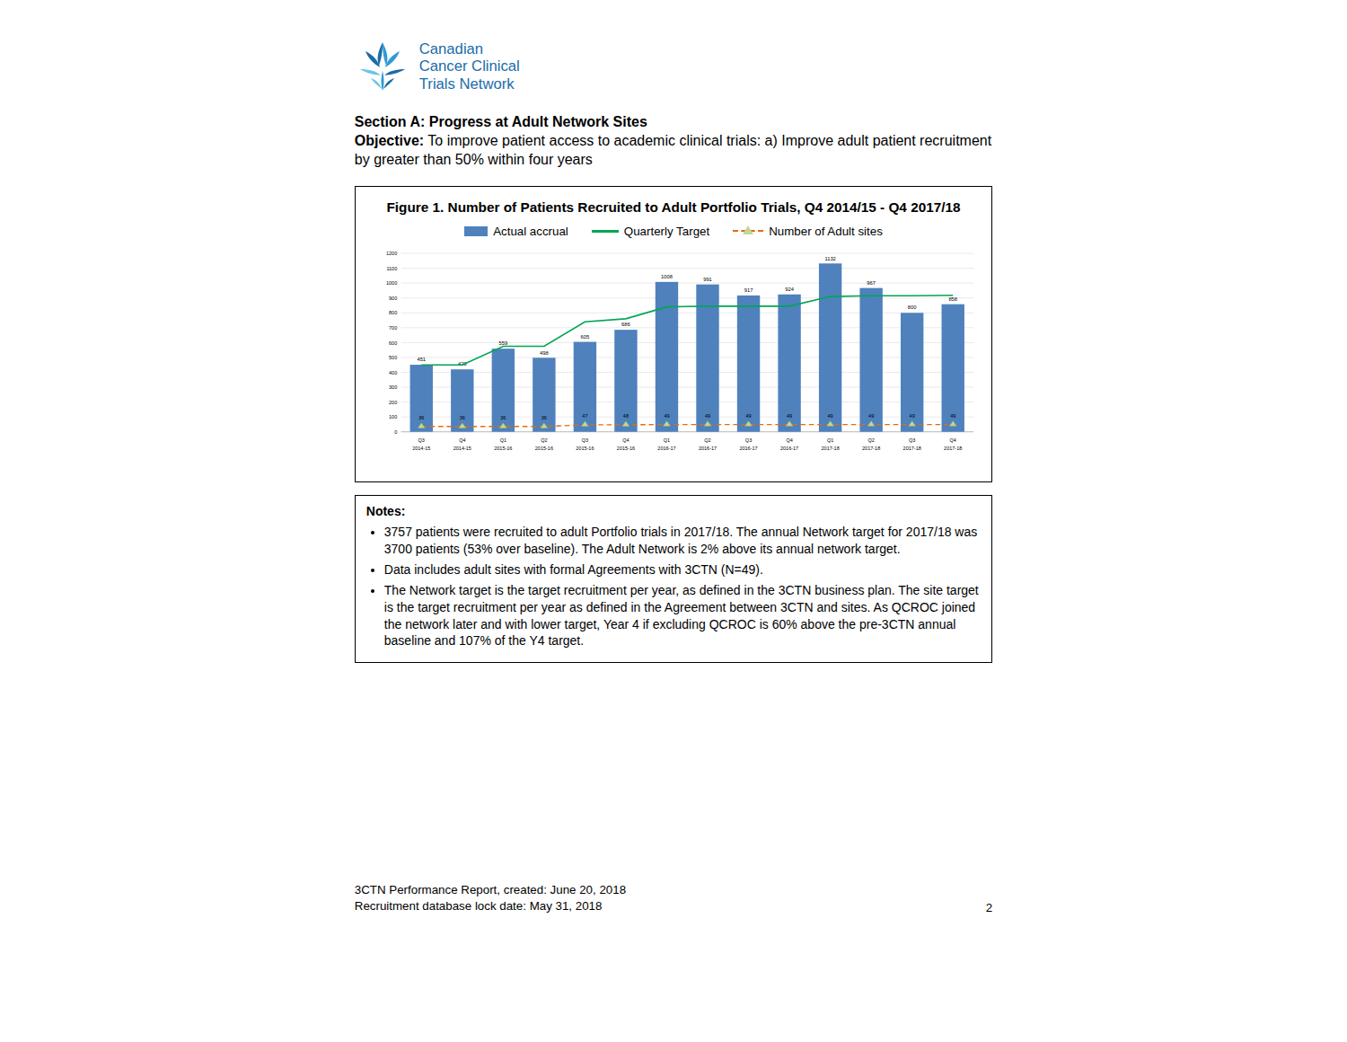Canadian
Cancer Clinical
Trials Network
Section A: Progress at Adult Network Sites
Objective: To improve patient access to academic clinical trials: a) Improve adult patient recruitment by greater than 50% within four years
Figure 1. Number of Patients Recruited to Adult Portfolio Trials, Q4 2014/15 - Q4 2017/18
Actual accrual
Quarterly Target
Number of Adult sites
1200 1100 1000 900 800 700 600 500 400 300 200 100 0 451 420 559 498 605 686 1008 991 917 924 1132 967 800 858 36 36 36 36 47 48 49 49 49 49 49 49 49 49 Q3 2014-15 Q4 2014-15 Q1 2015-16 Q2 2015-16 Q3 2015-16 Q4 2015-16 Q1 2016-17 Q2 2016-17 Q3 2016-17 Q4 2016-17 Q1 2017-18 Q2 2017-18 Q3 2017-18 Q4 2017-18
Notes:
3757 patients were recruited to adult Portfolio trials in 2017/18. The annual Network target for 2017/18 was 3700 patients (53% over baseline). The Adult Network is 2% above its annual network target.
Data includes adult sites with formal Agreements with 3CTN (N=49).
The Network target is the target recruitment per year, as defined in the 3CTN business plan. The site target is the target recruitment per year as defined in the Agreement between 3CTN and sites. As QCROC joined the network later and with lower target, Year 4 if excluding QCROC is 60% above the pre-3CTN annual baseline and 107% of the Y4 target.
3CTN Performance Report, created: June 20, 2018
Recruitment database lock date: May 31, 2018
2